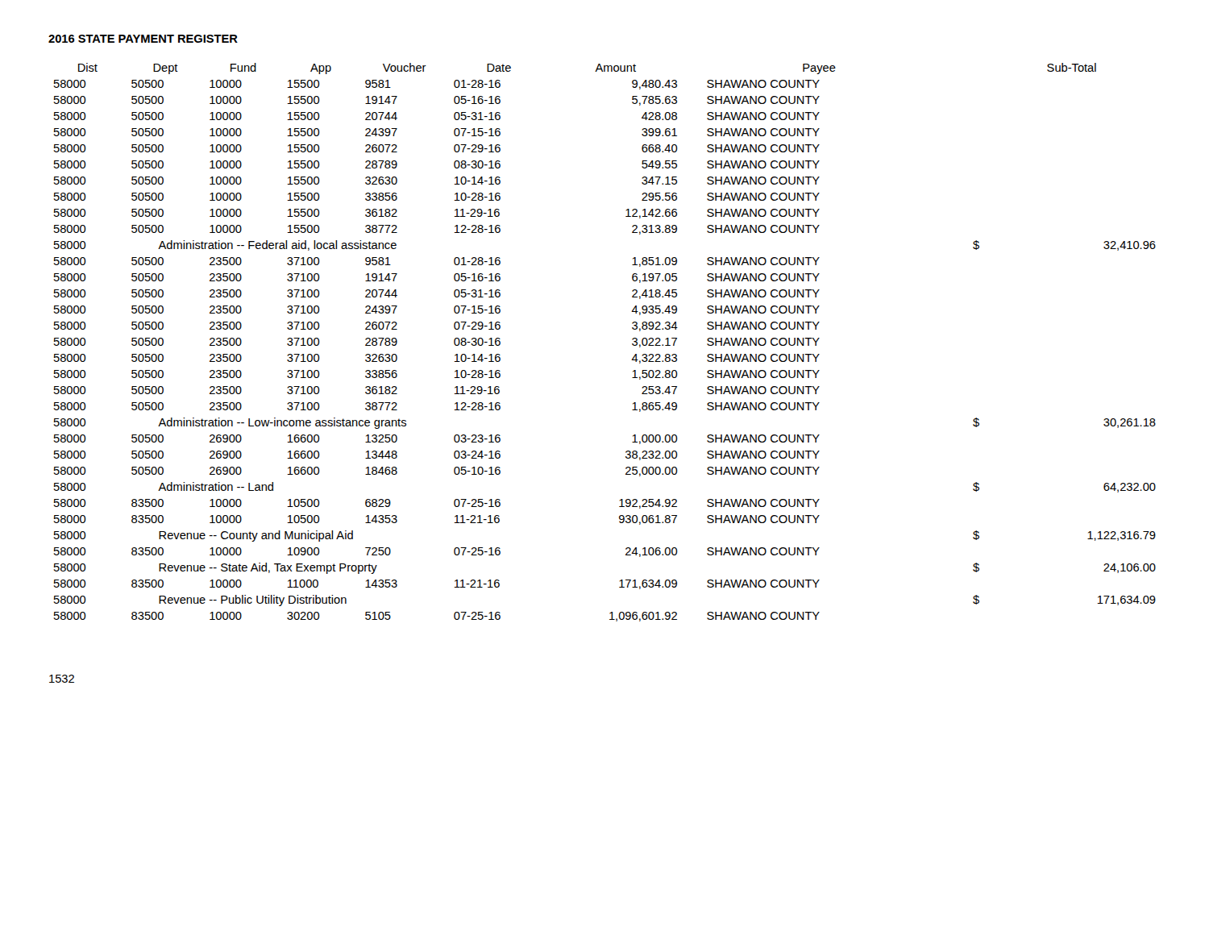2016 STATE PAYMENT REGISTER
| Dist | Dept | Fund | App | Voucher | Date | Amount | Payee | | Sub-Total |
| --- | --- | --- | --- | --- | --- | --- | --- | --- | --- |
| 58000 | 50500 | 10000 | 15500 | 9581 | 01-28-16 | 9,480.43 | SHAWANO COUNTY | | |
| 58000 | 50500 | 10000 | 15500 | 19147 | 05-16-16 | 5,785.63 | SHAWANO COUNTY | | |
| 58000 | 50500 | 10000 | 15500 | 20744 | 05-31-16 | 428.08 | SHAWANO COUNTY | | |
| 58000 | 50500 | 10000 | 15500 | 24397 | 07-15-16 | 399.61 | SHAWANO COUNTY | | |
| 58000 | 50500 | 10000 | 15500 | 26072 | 07-29-16 | 668.40 | SHAWANO COUNTY | | |
| 58000 | 50500 | 10000 | 15500 | 28789 | 08-30-16 | 549.55 | SHAWANO COUNTY | | |
| 58000 | 50500 | 10000 | 15500 | 32630 | 10-14-16 | 347.15 | SHAWANO COUNTY | | |
| 58000 | 50500 | 10000 | 15500 | 33856 | 10-28-16 | 295.56 | SHAWANO COUNTY | | |
| 58000 | 50500 | 10000 | 15500 | 36182 | 11-29-16 | 12,142.66 | SHAWANO COUNTY | | |
| 58000 | 50500 | 10000 | 15500 | 38772 | 12-28-16 | 2,313.89 | SHAWANO COUNTY | | |
| 58000 | Administration -- Federal aid, local assistance | | $ | 32,410.96 |
| 58000 | 50500 | 23500 | 37100 | 9581 | 01-28-16 | 1,851.09 | SHAWANO COUNTY | | |
| 58000 | 50500 | 23500 | 37100 | 19147 | 05-16-16 | 6,197.05 | SHAWANO COUNTY | | |
| 58000 | 50500 | 23500 | 37100 | 20744 | 05-31-16 | 2,418.45 | SHAWANO COUNTY | | |
| 58000 | 50500 | 23500 | 37100 | 24397 | 07-15-16 | 4,935.49 | SHAWANO COUNTY | | |
| 58000 | 50500 | 23500 | 37100 | 26072 | 07-29-16 | 3,892.34 | SHAWANO COUNTY | | |
| 58000 | 50500 | 23500 | 37100 | 28789 | 08-30-16 | 3,022.17 | SHAWANO COUNTY | | |
| 58000 | 50500 | 23500 | 37100 | 32630 | 10-14-16 | 4,322.83 | SHAWANO COUNTY | | |
| 58000 | 50500 | 23500 | 37100 | 33856 | 10-28-16 | 1,502.80 | SHAWANO COUNTY | | |
| 58000 | 50500 | 23500 | 37100 | 36182 | 11-29-16 | 253.47 | SHAWANO COUNTY | | |
| 58000 | 50500 | 23500 | 37100 | 38772 | 12-28-16 | 1,865.49 | SHAWANO COUNTY | | |
| 58000 | Administration -- Low-income assistance grants | | $ | 30,261.18 |
| 58000 | 50500 | 26900 | 16600 | 13250 | 03-23-16 | 1,000.00 | SHAWANO COUNTY | | |
| 58000 | 50500 | 26900 | 16600 | 13448 | 03-24-16 | 38,232.00 | SHAWANO COUNTY | | |
| 58000 | 50500 | 26900 | 16600 | 18468 | 05-10-16 | 25,000.00 | SHAWANO COUNTY | | |
| 58000 | Administration -- Land | | $ | 64,232.00 |
| 58000 | 83500 | 10000 | 10500 | 6829 | 07-25-16 | 192,254.92 | SHAWANO COUNTY | | |
| 58000 | 83500 | 10000 | 10500 | 14353 | 11-21-16 | 930,061.87 | SHAWANO COUNTY | | |
| 58000 | Revenue -- County and Municipal Aid | | $ | 1,122,316.79 |
| 58000 | 83500 | 10000 | 10900 | 7250 | 07-25-16 | 24,106.00 | SHAWANO COUNTY | | |
| 58000 | Revenue -- State Aid, Tax Exempt Proprty | | $ | 24,106.00 |
| 58000 | 83500 | 10000 | 11000 | 14353 | 11-21-16 | 171,634.09 | SHAWANO COUNTY | | |
| 58000 | Revenue -- Public Utility Distribution | | $ | 171,634.09 |
| 58000 | 83500 | 10000 | 30200 | 5105 | 07-25-16 | 1,096,601.92 | SHAWANO COUNTY | | |
1532